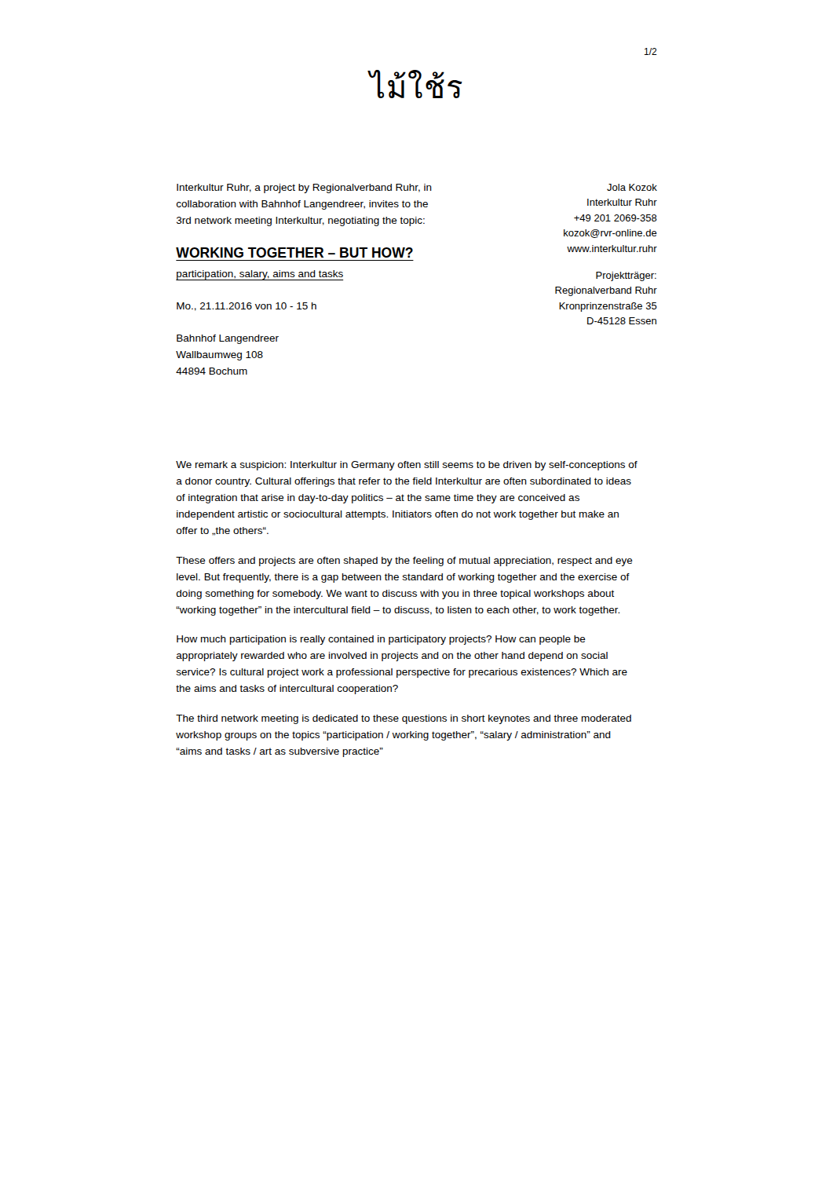1/2
ไม้ใช้ร
Interkultur Ruhr, a project by Regionalverband Ruhr, in collaboration with Bahnhof Langendreer, invites to the 3rd network meeting Interkultur, negotiating the topic:
WORKING TOGETHER – BUT HOW?
participation, salary, aims and tasks
Mo., 21.11.2016 von 10 - 15 h
Bahnhof Langendreer
Wallbaumweg 108
44894 Bochum
Jola Kozok
Interkultur Ruhr
+49 201 2069-358
kozok@rvr-online.de
www.interkultur.ruhr
Projektträger:
Regionalverband Ruhr
Kronprinzenstraße 35
D-45128 Essen
We remark a suspicion: Interkultur in Germany often still seems to be driven by self-conceptions of a donor country. Cultural offerings that refer to the field Interkultur are often subordinated to ideas of integration that arise in day-to-day politics – at the same time they are conceived as independent artistic or sociocultural attempts. Initiators often do not work together but make an offer to „the others“.
These offers and projects are often shaped by the feeling of mutual appreciation, respect and eye level. But frequently, there is a gap between the standard of working together and the exercise of doing something for somebody. We want to discuss with you in three topical workshops about “working together” in the intercultural field – to discuss, to listen to each other, to work together.
How much participation is really contained in participatory projects? How can people be appropriately rewarded who are involved in projects and on the other hand depend on social service? Is cultural project work a professional perspective for precarious existences? Which are the aims and tasks of intercultural cooperation?
The third network meeting is dedicated to these questions in short keynotes and three moderated workshop groups on the topics “participation / working together”, “salary / administration” and “aims and tasks / art as subversive practice”